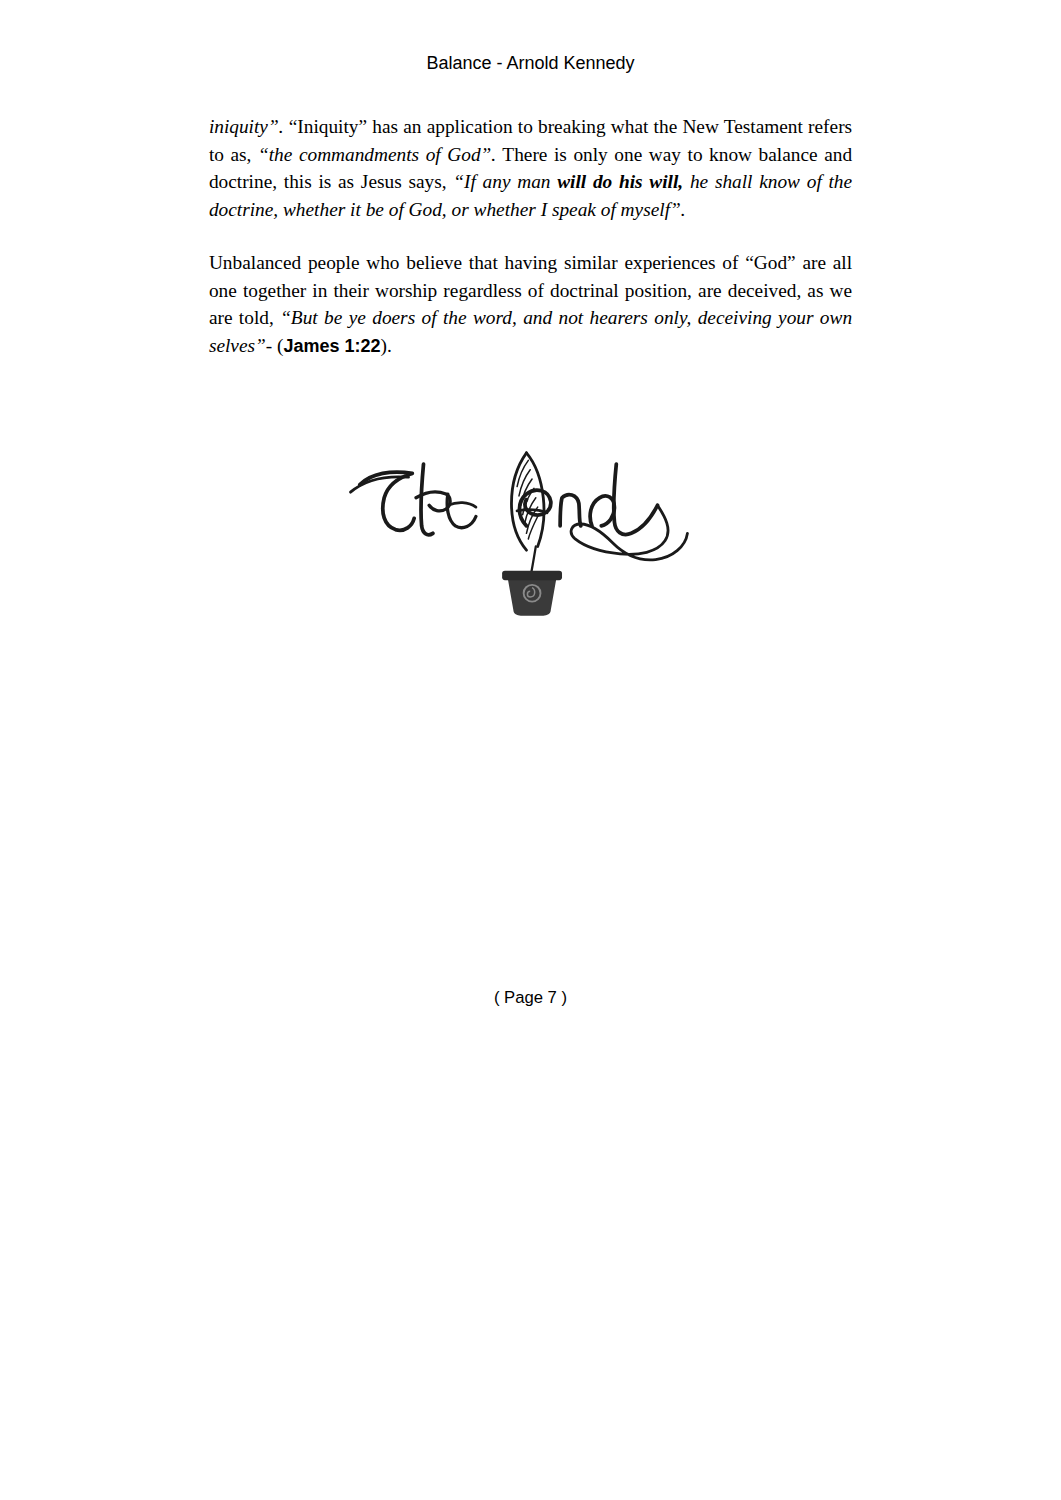Balance - Arnold Kennedy
iniquity”. “Iniquity” has an application to breaking what the New Testament refers to as, “the commandments of God”. There is only one way to know balance and doctrine, this is as Jesus says, “If any man will do his will, he shall know of the doctrine, whether it be of God, or whether I speak of myself”.
Unbalanced people who believe that having similar experiences of “God” are all one together in their worship regardless of doctrinal position, are deceived, as we are told, “But be ye doers of the word, and not hearers only, deceiving your own selves”- (James 1:22).
( Page 7 )